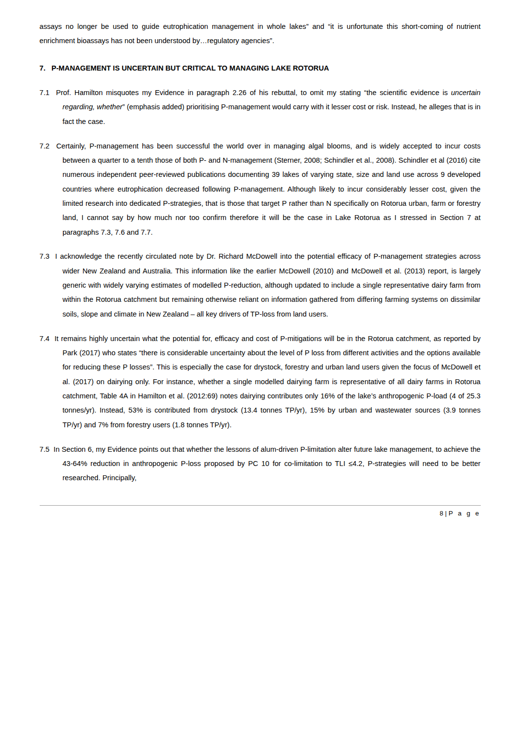assays no longer be used to guide eutrophication management in whole lakes” and “it is unfortunate this short-coming of nutrient enrichment bioassays has not been understood by…regulatory agencies”.
7. P-MANAGEMENT IS UNCERTAIN BUT CRITICAL TO MANAGING LAKE ROTORUA
7.1 Prof. Hamilton misquotes my Evidence in paragraph 2.26 of his rebuttal, to omit my stating “the scientific evidence is uncertain regarding, whether” (emphasis added) prioritising P-management would carry with it lesser cost or risk. Instead, he alleges that is in fact the case.
7.2 Certainly, P-management has been successful the world over in managing algal blooms, and is widely accepted to incur costs between a quarter to a tenth those of both P- and N-management (Sterner, 2008; Schindler et al., 2008). Schindler et al (2016) cite numerous independent peer-reviewed publications documenting 39 lakes of varying state, size and land use across 9 developed countries where eutrophication decreased following P-management. Although likely to incur considerably lesser cost, given the limited research into dedicated P-strategies, that is those that target P rather than N specifically on Rotorua urban, farm or forestry land, I cannot say by how much nor too confirm therefore it will be the case in Lake Rotorua as I stressed in Section 7 at paragraphs 7.3, 7.6 and 7.7.
7.3 I acknowledge the recently circulated note by Dr. Richard McDowell into the potential efficacy of P-management strategies across wider New Zealand and Australia. This information like the earlier McDowell (2010) and McDowell et al. (2013) report, is largely generic with widely varying estimates of modelled P-reduction, although updated to include a single representative dairy farm from within the Rotorua catchment but remaining otherwise reliant on information gathered from differing farming systems on dissimilar soils, slope and climate in New Zealand – all key drivers of TP-loss from land users.
7.4 It remains highly uncertain what the potential for, efficacy and cost of P-mitigations will be in the Rotorua catchment, as reported by Park (2017) who states “there is considerable uncertainty about the level of P loss from different activities and the options available for reducing these P losses”. This is especially the case for drystock, forestry and urban land users given the focus of McDowell et al. (2017) on dairying only. For instance, whether a single modelled dairying farm is representative of all dairy farms in Rotorua catchment, Table 4A in Hamilton et al. (2012:69) notes dairying contributes only 16% of the lake’s anthropogenic P-load (4 of 25.3 tonnes/yr). Instead, 53% is contributed from drystock (13.4 tonnes TP/yr), 15% by urban and wastewater sources (3.9 tonnes TP/yr) and 7% from forestry users (1.8 tonnes TP/yr).
7.5 In Section 6, my Evidence points out that whether the lessons of alum-driven P-limitation alter future lake management, to achieve the 43-64% reduction in anthropogenic P-loss proposed by PC 10 for co-limitation to TLI ≤4.2, P-strategies will need to be better researched. Principally,
8 | P a g e